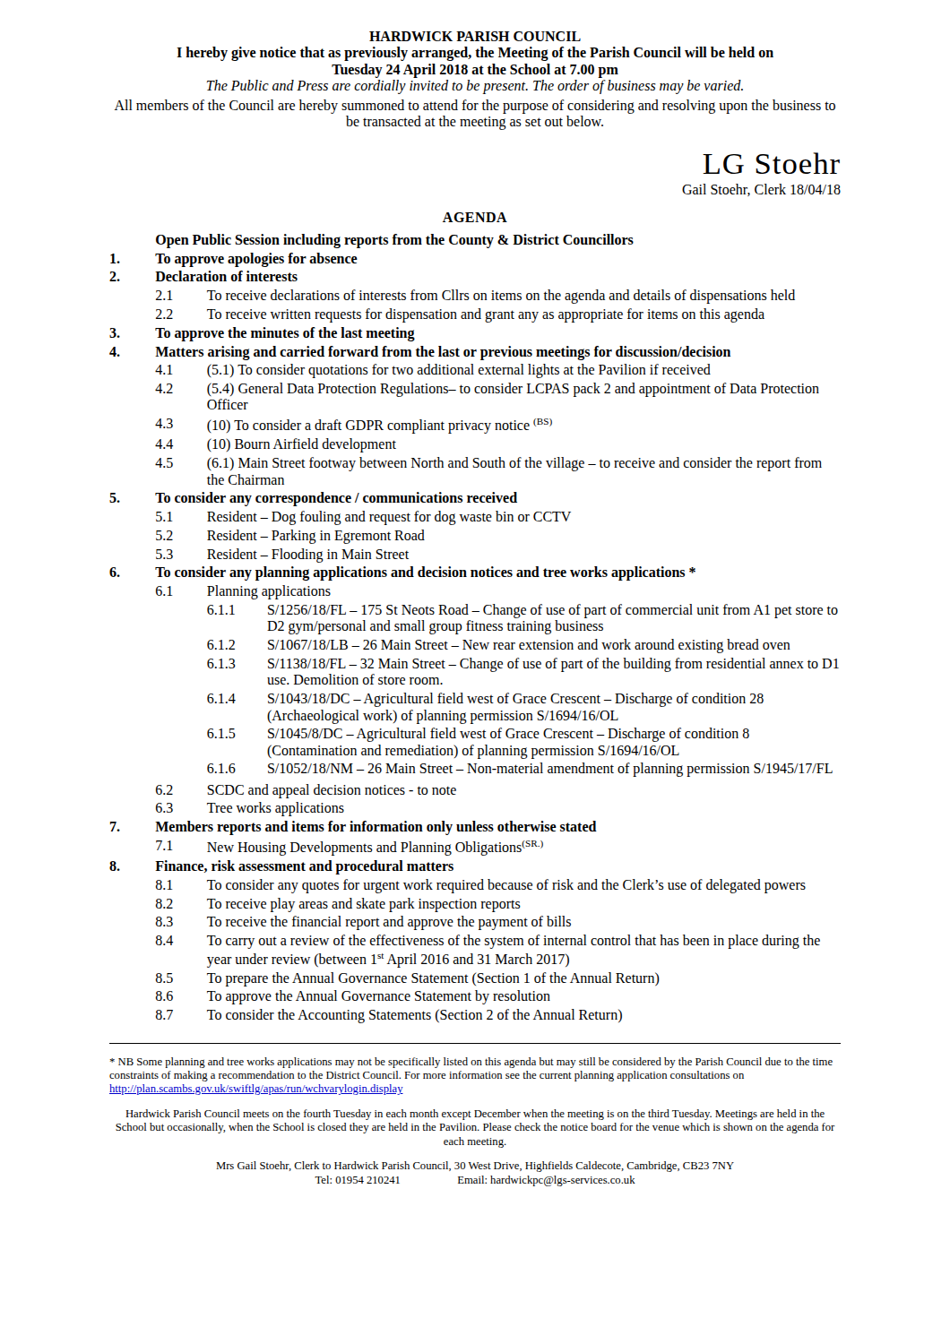HARDWICK PARISH COUNCIL
I hereby give notice that as previously arranged, the Meeting of the Parish Council will be held on
Tuesday 24 April 2018 at the School at 7.00 pm
The Public and Press are cordially invited to be present. The order of business may be varied.
All members of the Council are hereby summoned to attend for the purpose of considering and resolving upon the business to be transacted at the meeting as set out below.
LG Stoehr Gail Stoehr, Clerk 18/04/18
AGENDA
| | Open Public Session including reports from the County & District Councillors |
| 1. | To approve apologies for absence |
| 2. | Declaration of interests |
| | 2.1 | To receive declarations of interests from Cllrs on items on the agenda and details of dispensations held |
| | 2.2 | To receive written requests for dispensation and grant any as appropriate for items on this agenda |
| 3. | To approve the minutes of the last meeting |
| 4. | Matters arising and carried forward from the last or previous meetings for discussion/decision |
| | 4.1 | (5.1) To consider quotations for two additional external lights at the Pavilion if received |
| | 4.2 | (5.4) General Data Protection Regulations– to consider LCPAS pack 2 and appointment of Data Protection Officer |
| | 4.3 | (10) To consider a draft GDPR compliant privacy notice (BS) |
| | 4.4 | (10) Bourn Airfield development |
| | 4.5 | (6.1) Main Street footway between North and South of the village – to receive and consider the report from the Chairman |
| 5. | To consider any correspondence / communications received |
| | 5.1 | Resident – Dog fouling and request for dog waste bin or CCTV |
| | 5.2 | Resident – Parking in Egremont Road |
| | 5.3 | Resident – Flooding in Main Street |
| 6. | To consider any planning applications and decision notices and tree works applications * |
| | 6.1 | Planning applications |
| | | / 6.1.1 / S/1256/18/FL – 175 St Neots Road – Change of use of part of commercial unit from A1 pet store to D2 gym/personal and small group fitness training business / / 6.1.2 / S/1067/18/LB – 26 Main Street – New rear extension and work around existing bread oven / / 6.1.3 / S/1138/18/FL – 32 Main Street – Change of use of part of the building from residential annex to D1 use. Demolition of store room. / / 6.1.4 / S/1043/18/DC – Agricultural field west of Grace Crescent – Discharge of condition 28 (Archaeological work) of planning permission S/1694/16/OL / / 6.1.5 / S/1045/8/DC – Agricultural field west of Grace Crescent – Discharge of condition 8 (Contamination and remediation) of planning permission S/1694/16/OL / / 6.1.6 / S/1052/18/NM – 26 Main Street – Non-material amendment of planning permission S/1945/17/FL / |
| | 6.2 | SCDC and appeal decision notices - to note |
| | 6.3 | Tree works applications |
| 7. | Members reports and items for information only unless otherwise stated |
| | 7.1 | New Housing Developments and Planning Obligations (SR.) |
| 8. | Finance, risk assessment and procedural matters |
| | 8.1 | To consider any quotes for urgent work required because of risk and the Clerk’s use of delegated powers |
| | 8.2 | To receive play areas and skate park inspection reports |
| | 8.3 | To receive the financial report and approve the payment of bills |
| | 8.4 | To carry out a review of the effectiveness of the system of internal control that has been in place during the year under review (between 1 st April 2016 and 31 March 2017) |
| | 8.5 | To prepare the Annual Governance Statement (Section 1 of the Annual Return) |
| | 8.6 | To approve the Annual Governance Statement by resolution |
| | 8.7 | To consider the Accounting Statements (Section 2 of the Annual Return) |
* NB Some planning and tree works applications may not be specifically listed on this agenda but may still be considered by the Parish Council due to the time constraints of making a recommendation to the District Council. For more information see the current planning application consultations on http://plan.scambs.gov.uk/swiftlg/apas/run/wchvarylogin.display
Hardwick Parish Council meets on the fourth Tuesday in each month except December when the meeting is on the third Tuesday. Meetings are held in the School but occasionally, when the School is closed they are held in the Pavilion. Please check the notice board for the venue which is shown on the agenda for each meeting.
Mrs Gail Stoehr, Clerk to Hardwick Parish Council, 30 West Drive, Highfields Caldecote, Cambridge, CB23 7NY
Tel: 01954 210241 Email: hardwickpc@lgs-services.co.uk